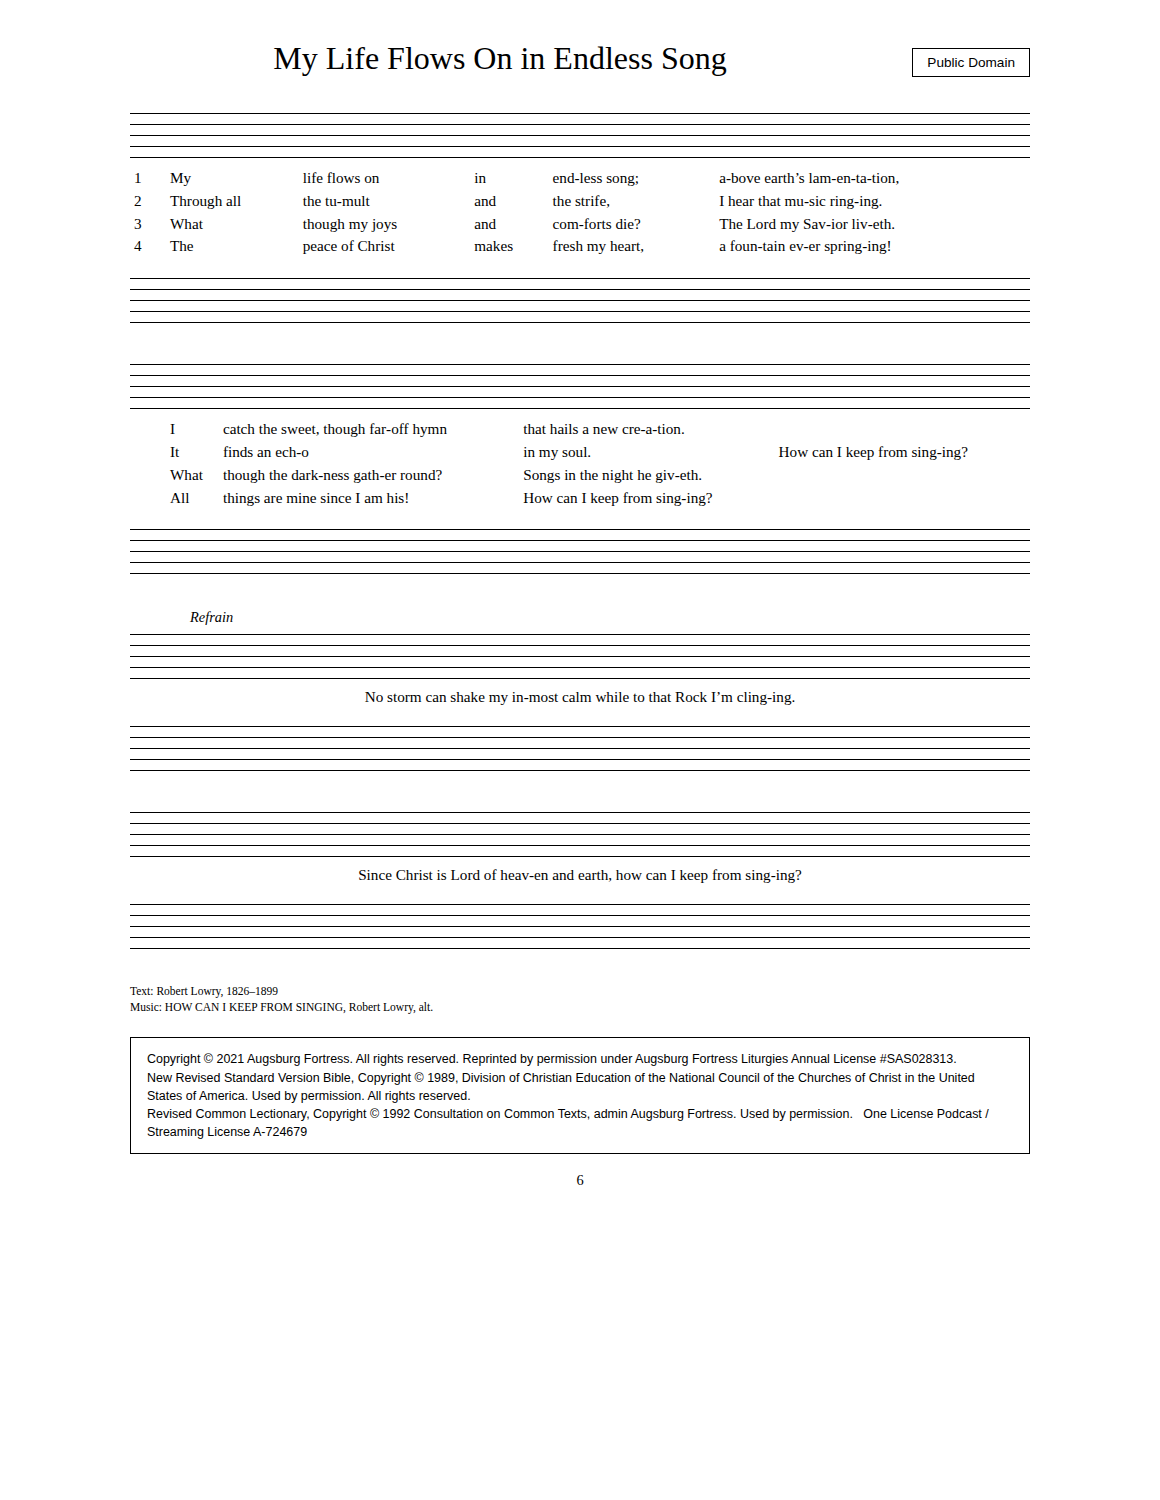My Life Flows On in Endless Song
Public Domain
| 1 | My | life flows on | in | end‑less song; | a‑bove earth’s lam‑en‑ta‑tion, |
| 2 | Through all | the tu‑mult | and | the strife, | I hear that mu‑sic ring‑ing. |
| 3 | What | though my joys | and | com‑forts die? | The Lord my Sav‑ior liv‑eth. |
| 4 | The | peace of Christ | makes | fresh my heart, | a foun‑tain ev‑er spring‑ing! |
| | I | catch the sweet, though far‑off hymn | that hails a new cre‑a‑tion. |
| | It | finds an ech‑o | in my soul. | How can I keep from sing‑ing? |
| | What | though the dark‑ness gath‑er round? | Songs in the night he giv‑eth. |
| | All | things are mine since I am his! | How can I keep from sing‑ing? |
Refrain
No storm can shake my in‑most calm while to that Rock I’m cling‑ing.
Since Christ is Lord of heav‑en and earth, how can I keep from sing‑ing?
Text: Robert Lowry, 1826–1899
Music: HOW CAN I KEEP FROM SINGING, Robert Lowry, alt.
Copyright © 2021 Augsburg Fortress. All rights reserved. Reprinted by permission under Augsburg Fortress Liturgies Annual License #SAS028313.
New Revised Standard Version Bible, Copyright © 1989, Division of Christian Education of the National Council of the Churches of Christ in the United States of America. Used by permission. All rights reserved.
Revised Common Lectionary, Copyright © 1992 Consultation on Common Texts, admin Augsburg Fortress. Used by permission. One License Podcast / Streaming License A-724679
6